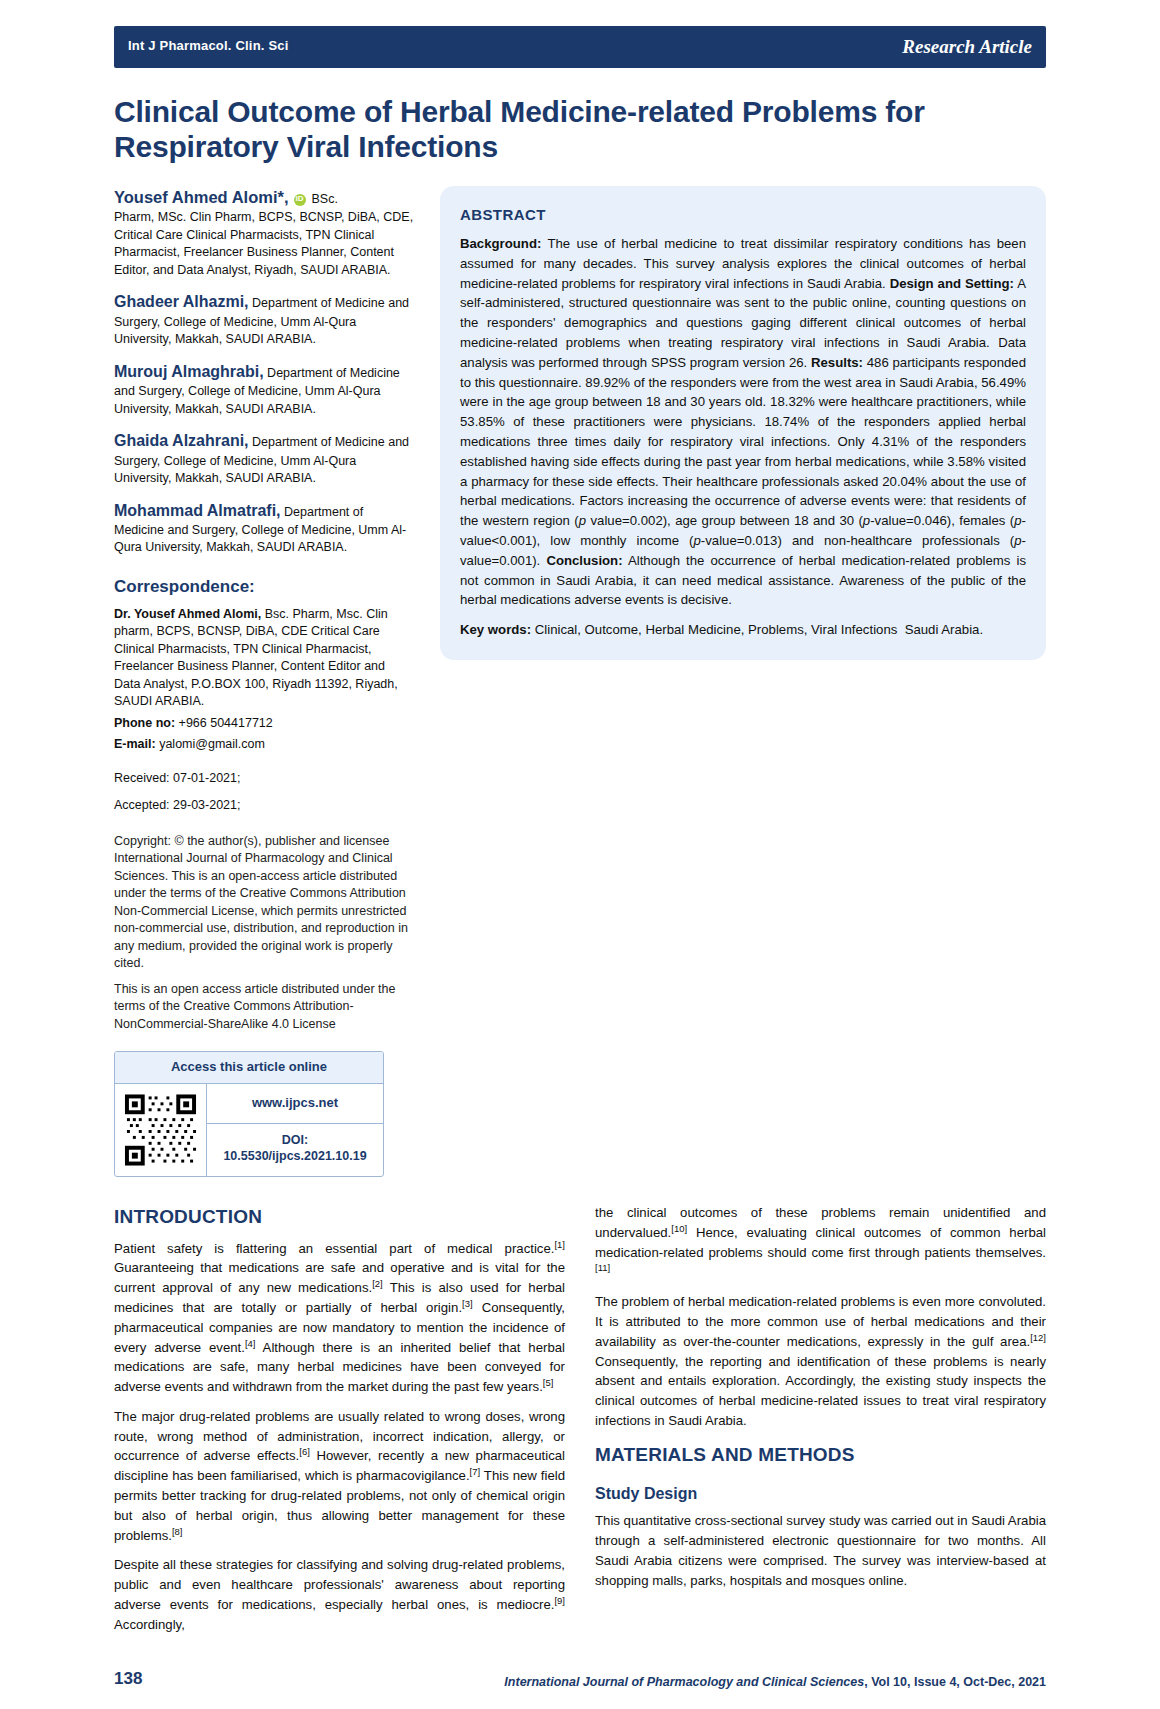Int J Pharmacol. Clin. Sci
Research Article
Clinical Outcome of Herbal Medicine-related Problems for
Respiratory Viral Infections
Yousef Ahmed Alomi*, BSc.
Pharm, MSc. Clin Pharm, BCPS, BCNSP, DiBA, CDE, Critical Care Clinical Pharmacists, TPN Clinical Pharmacist, Freelancer Business Planner, Content Editor, and Data Analyst, Riyadh, SAUDI ARABIA.
Ghadeer Alhazmi, Department of Medicine and Surgery, College of Medicine, Umm Al-Qura University, Makkah, SAUDI ARABIA.
Murouj Almaghrabi, Department of Medicine and Surgery, College of Medicine, Umm Al-Qura University, Makkah, SAUDI ARABIA.
Ghaida Alzahrani, Department of Medicine and Surgery, College of Medicine, Umm Al-Qura University, Makkah, SAUDI ARABIA.
Mohammad Almatrafi, Department of Medicine and Surgery, College of Medicine, Umm Al-Qura University, Makkah, SAUDI ARABIA.
Correspondence:
Dr. Yousef Ahmed Alomi, Bsc. Pharm, Msc. Clin pharm, BCPS, BCNSP, DiBA, CDE Critical Care Clinical Pharmacists, TPN Clinical Pharmacist, Freelancer Business Planner, Content Editor and Data Analyst, P.O.BOX 100, Riyadh 11392, Riyadh, SAUDI ARABIA.
Phone no: +966 504417712
E-mail: yalomi@gmail.com
Received: 07-01-2021;
Accepted: 29-03-2021;
Copyright: © the author(s), publisher and licensee International Journal of Pharmacology and Clinical Sciences. This is an open-access article distributed under the terms of the Creative Commons Attribution Non-Commercial License, which permits unrestricted non-commercial use, distribution, and reproduction in any medium, provided the original work is properly cited.
This is an open access article distributed under the terms of the Creative Commons Attribution-NonCommercial-ShareAlike 4.0 License
Access this article online
www.ijpcs.net
DOI:
10.5530/ijpcs.2021.10.19
ABSTRACT
Background: The use of herbal medicine to treat dissimilar respiratory conditions has been assumed for many decades. This survey analysis explores the clinical outcomes of herbal medicine-related problems for respiratory viral infections in Saudi Arabia. Design and Setting: A self-administered, structured questionnaire was sent to the public online, counting questions on the responders' demographics and questions gaging different clinical outcomes of herbal medicine-related problems when treating respiratory viral infections in Saudi Arabia. Data analysis was performed through SPSS program version 26. Results: 486 participants responded to this questionnaire. 89.92% of the responders were from the west area in Saudi Arabia, 56.49% were in the age group between 18 and 30 years old. 18.32% were healthcare practitioners, while 53.85% of these practitioners were physicians. 18.74% of the responders applied herbal medications three times daily for respiratory viral infections. Only 4.31% of the responders established having side effects during the past year from herbal medications, while 3.58% visited a pharmacy for these side effects. Their healthcare professionals asked 20.04% about the use of herbal medications. Factors increasing the occurrence of adverse events were: that residents of the western region (p value=0.002), age group between 18 and 30 (p-value=0.046), females (p-value<0.001), low monthly income (p-value=0.013) and non-healthcare professionals (p-value=0.001). Conclusion: Although the occurrence of herbal medication-related problems is not common in Saudi Arabia, it can need medical assistance. Awareness of the public of the herbal medications adverse events is decisive.
Key words: Clinical, Outcome, Herbal Medicine, Problems, Viral Infections Saudi Arabia.
INTRODUCTION
Patient safety is flattering an essential part of medical practice.[1] Guaranteeing that medications are safe and operative and is vital for the current approval of any new medications.[2] This is also used for herbal medicines that are totally or partially of herbal origin.[3] Consequently, pharmaceutical companies are now mandatory to mention the incidence of every adverse event.[4] Although there is an inherited belief that herbal medications are safe, many herbal medicines have been conveyed for adverse events and withdrawn from the market during the past few years.[5]
The major drug-related problems are usually related to wrong doses, wrong route, wrong method of administration, incorrect indication, allergy, or occurrence of adverse effects.[6] However, recently a new pharmaceutical discipline has been familiarised, which is pharmacovigilance.[7] This new field permits better tracking for drug-related problems, not only of chemical origin but also of herbal origin, thus allowing better management for these problems.[8]
Despite all these strategies for classifying and solving drug-related problems, public and even healthcare professionals' awareness about reporting adverse events for medications, especially herbal ones, is mediocre.[9] Accordingly,
the clinical outcomes of these problems remain unidentified and undervalued.[10] Hence, evaluating clinical outcomes of common herbal medication-related problems should come first through patients themselves.[11]
The problem of herbal medication-related problems is even more convoluted. It is attributed to the more common use of herbal medications and their availability as over-the-counter medications, expressly in the gulf area.[12] Consequently, the reporting and identification of these problems is nearly absent and entails exploration. Accordingly, the existing study inspects the clinical outcomes of herbal medicine-related issues to treat viral respiratory infections in Saudi Arabia.
MATERIALS AND METHODS
Study Design
This quantitative cross-sectional survey study was carried out in Saudi Arabia through a self-administered electronic questionnaire for two months. All Saudi Arabia citizens were comprised. The survey was interview-based at shopping malls, parks, hospitals and mosques online.
138
International Journal of Pharmacology and Clinical Sciences, Vol 10, Issue 4, Oct-Dec, 2021